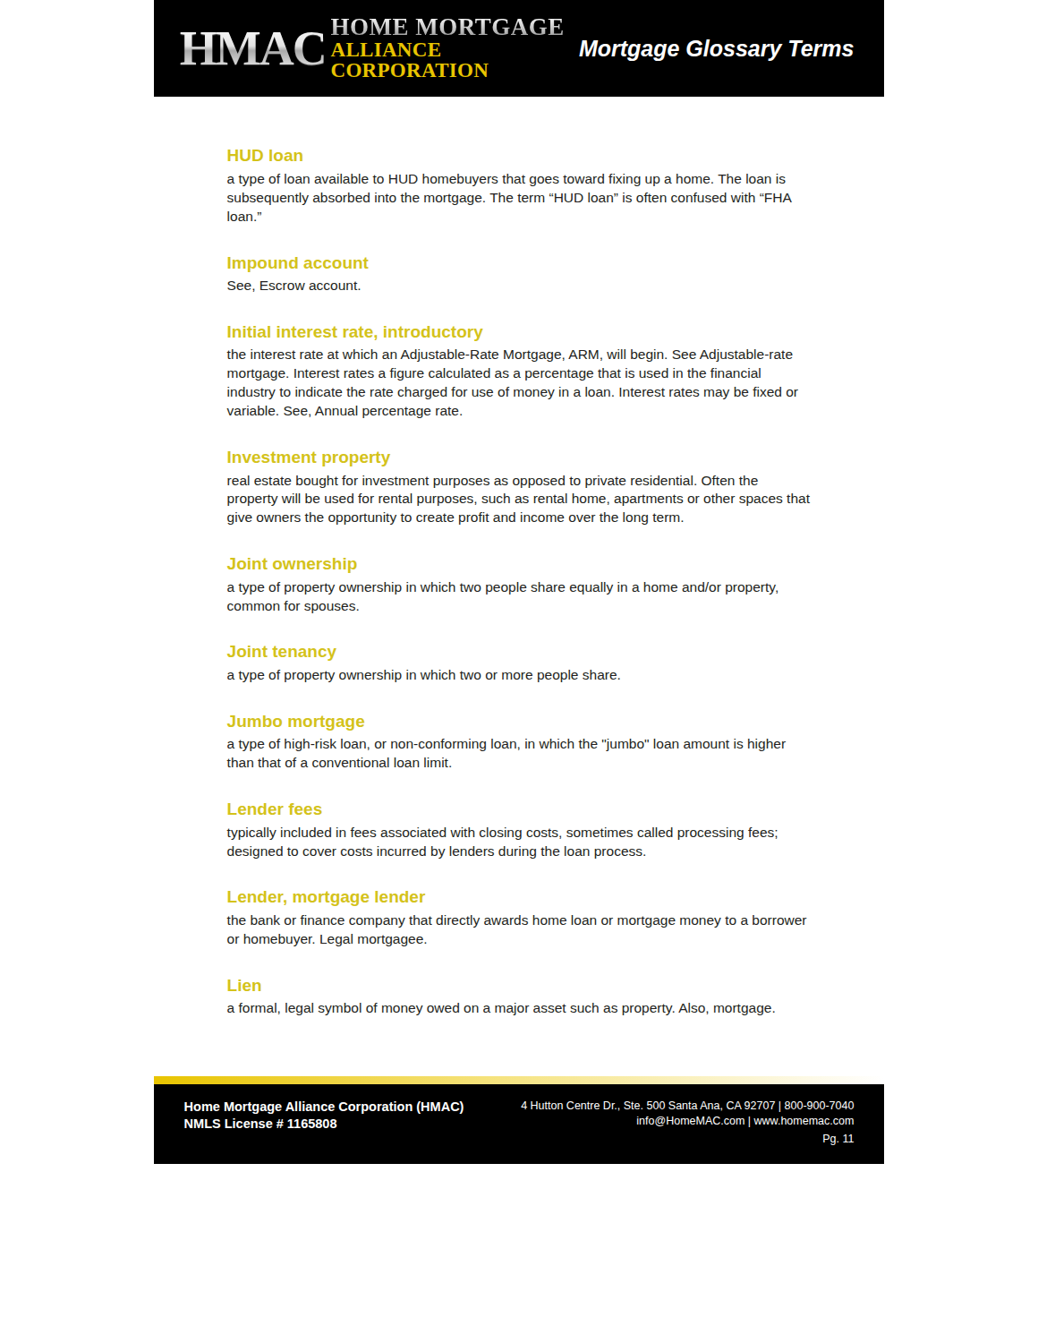HMAC HOME MORTGAGE ALLIANCE CORPORATION
Mortgage Glossary Terms
HUD loan
a type of loan available to HUD homebuyers that goes toward fixing up a home. The loan is subsequently absorbed into the mortgage. The term “HUD loan” is often confused with “FHA loan.”
Impound account
See, Escrow account.
Initial interest rate, introductory
the interest rate at which an Adjustable-Rate Mortgage, ARM, will begin. See Adjustable-rate mortgage. Interest rates a figure calculated as a percentage that is used in the financial industry to indicate the rate charged for use of money in a loan. Interest rates may be fixed or variable. See, Annual percentage rate.
Investment property
real estate bought for investment purposes as opposed to private residential. Often the property will be used for rental purposes, such as rental home, apartments or other spaces that give owners the opportunity to create profit and income over the long term.
Joint ownership
a type of property ownership in which two people share equally in a home and/or property, common for spouses.
Joint tenancy
a type of property ownership in which two or more people share.
Jumbo mortgage
a type of high-risk loan, or non-conforming loan, in which the "jumbo" loan amount is higher than that of a conventional loan limit.
Lender fees
typically included in fees associated with closing costs, sometimes called processing fees; designed to cover costs incurred by lenders during the loan process.
Lender, mortgage lender
the bank or finance company that directly awards home loan or mortgage money to a borrower or homebuyer. Legal mortgagee.
Lien
a formal, legal symbol of money owed on a major asset such as property. Also, mortgage.
Home Mortgage Alliance Corporation (HMAC)
NMLS License # 1165808
4 Hutton Centre Dr., Ste. 500 Santa Ana, CA 92707 | 800-900-7040
info@HomeMAC.com | www.homemac.com
Pg. 11